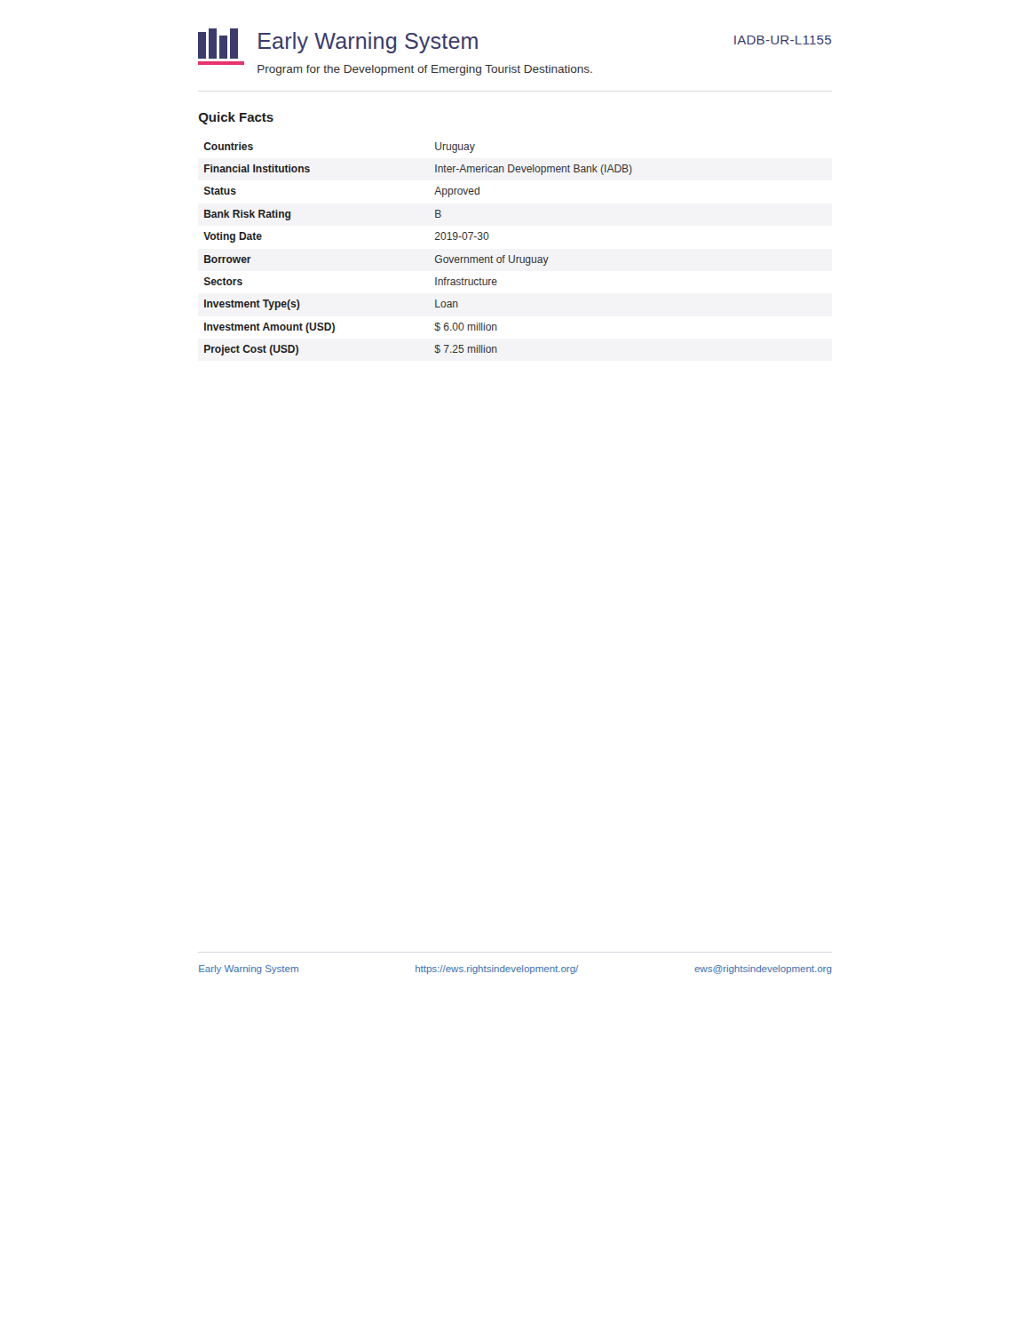Early Warning System
Program for the Development of Emerging Tourist Destinations.
IADB-UR-L1155
Quick Facts
| Countries | Uruguay |
| Financial Institutions | Inter-American Development Bank (IADB) |
| Status | Approved |
| Bank Risk Rating | B |
| Voting Date | 2019-07-30 |
| Borrower | Government of Uruguay |
| Sectors | Infrastructure |
| Investment Type(s) | Loan |
| Investment Amount (USD) | $ 6.00 million |
| Project Cost (USD) | $ 7.25 million |
Early Warning System
https://ews.rightsindevelopment.org/
ews@rightsindevelopment.org